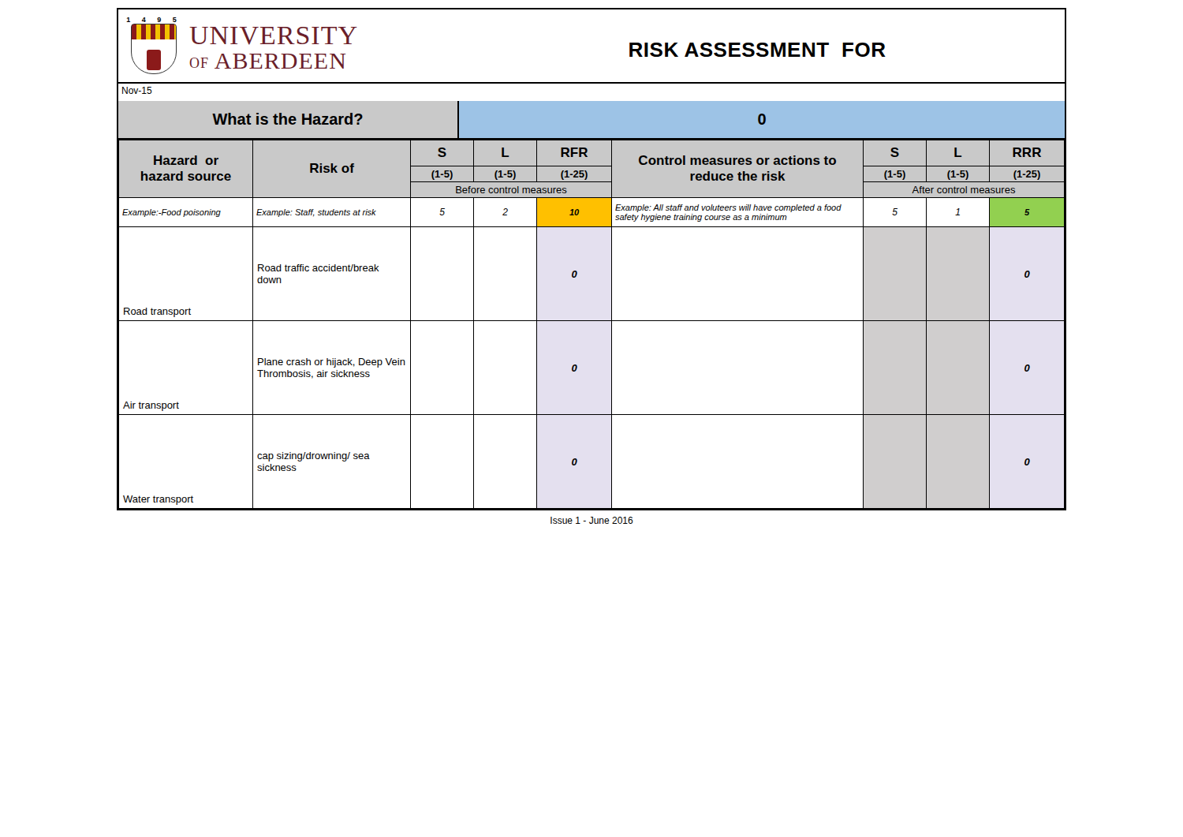1 4 9 5
UNIVERSITY
OF ABERDEEN
RISK ASSESSMENT FOR
Nov-15
What is the Hazard?
0
| Hazard or hazard source | Risk of | S | L | RFR | Control measures or actions to reduce the risk | S | L | RRR |
| --- | --- | --- | --- | --- | --- | --- | --- | --- |
| (1-5) | (1-5) | (1-25) | (1-5) | (1-5) | (1-25) |
| Before control measures | After control measures |
| Example:-Food poisoning | Example: Staff, students at risk | 5 | 2 | 10 | Example: All staff and voluteers will have completed a food safety hygiene training course as a minimum | 5 | 1 | 5 |
| Road transport | Road traffic accident/break down | | | 0 | | | | 0 |
| Air transport | Plane crash or hijack, Deep Vein Thrombosis, air sickness | | | 0 | | | | 0 |
| Water transport | cap sizing/drowning/ sea sickness | | | 0 | | | | 0 |
Issue 1 - June 2016